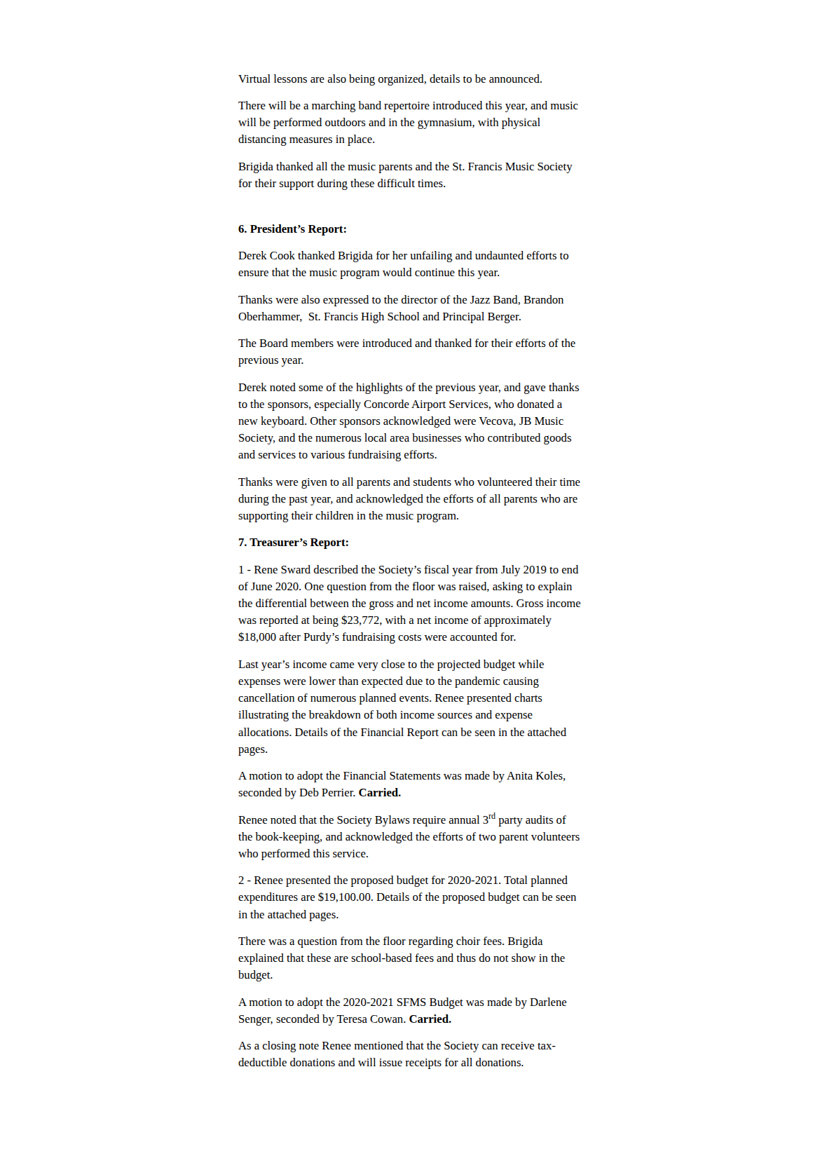Virtual lessons are also being organized, details to be announced.
There will be a marching band repertoire introduced this year, and music will be performed outdoors and in the gymnasium, with physical distancing measures in place.
Brigida thanked all the music parents and the St. Francis Music Society for their support during these difficult times.
6. President’s Report:
Derek Cook thanked Brigida for her unfailing and undaunted efforts to ensure that the music program would continue this year.
Thanks were also expressed to the director of the Jazz Band, Brandon Oberhammer, St. Francis High School and Principal Berger.
The Board members were introduced and thanked for their efforts of the previous year.
Derek noted some of the highlights of the previous year, and gave thanks to the sponsors, especially Concorde Airport Services, who donated a new keyboard. Other sponsors acknowledged were Vecova, JB Music Society, and the numerous local area businesses who contributed goods and services to various fundraising efforts.
Thanks were given to all parents and students who volunteered their time during the past year, and acknowledged the efforts of all parents who are supporting their children in the music program.
7. Treasurer’s Report:
1 - Rene Sward described the Society’s fiscal year from July 2019 to end of June 2020. One question from the floor was raised, asking to explain the differential between the gross and net income amounts. Gross income was reported at being $23,772, with a net income of approximately $18,000 after Purdy’s fundraising costs were accounted for.
Last year’s income came very close to the projected budget while expenses were lower than expected due to the pandemic causing cancellation of numerous planned events. Renee presented charts illustrating the breakdown of both income sources and expense allocations. Details of the Financial Report can be seen in the attached pages.
A motion to adopt the Financial Statements was made by Anita Koles, seconded by Deb Perrier. Carried.
Renee noted that the Society Bylaws require annual 3rd party audits of the book-keeping, and acknowledged the efforts of two parent volunteers who performed this service.
2 - Renee presented the proposed budget for 2020-2021. Total planned expenditures are $19,100.00. Details of the proposed budget can be seen in the attached pages.
There was a question from the floor regarding choir fees. Brigida explained that these are school-based fees and thus do not show in the budget.
A motion to adopt the 2020-2021 SFMS Budget was made by Darlene Senger, seconded by Teresa Cowan. Carried.
As a closing note Renee mentioned that the Society can receive tax-deductible donations and will issue receipts for all donations.